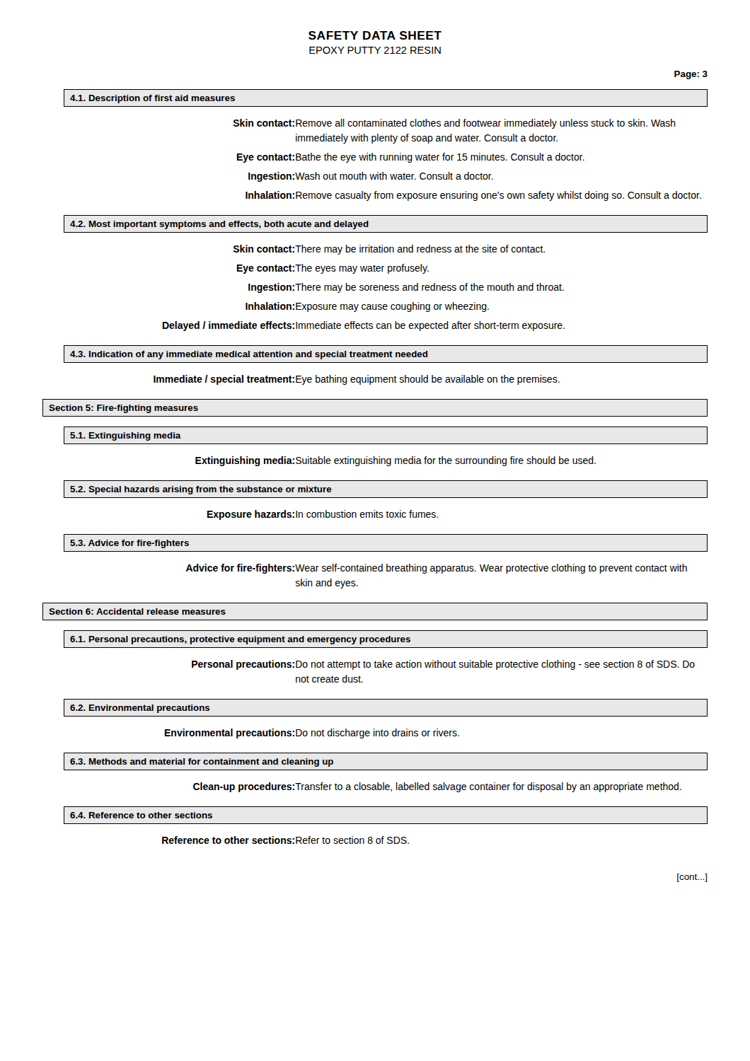SAFETY DATA SHEET
EPOXY PUTTY 2122 RESIN
Page: 3
4.1. Description of first aid measures
| Skin contact: | Remove all contaminated clothes and footwear immediately unless stuck to skin. Wash immediately with plenty of soap and water. Consult a doctor. |
| Eye contact: | Bathe the eye with running water for 15 minutes. Consult a doctor. |
| Ingestion: | Wash out mouth with water. Consult a doctor. |
| Inhalation: | Remove casualty from exposure ensuring one's own safety whilst doing so. Consult a doctor. |
4.2. Most important symptoms and effects, both acute and delayed
| Skin contact: | There may be irritation and redness at the site of contact. |
| Eye contact: | The eyes may water profusely. |
| Ingestion: | There may be soreness and redness of the mouth and throat. |
| Inhalation: | Exposure may cause coughing or wheezing. |
| Delayed / immediate effects: | Immediate effects can be expected after short-term exposure. |
4.3. Indication of any immediate medical attention and special treatment needed
| Immediate / special treatment: | Eye bathing equipment should be available on the premises. |
Section 5: Fire-fighting measures
5.1. Extinguishing media
| Extinguishing media: | Suitable extinguishing media for the surrounding fire should be used. |
5.2. Special hazards arising from the substance or mixture
| Exposure hazards: | In combustion emits toxic fumes. |
5.3. Advice for fire-fighters
| Advice for fire-fighters: | Wear self-contained breathing apparatus. Wear protective clothing to prevent contact with skin and eyes. |
Section 6: Accidental release measures
6.1. Personal precautions, protective equipment and emergency procedures
| Personal precautions: | Do not attempt to take action without suitable protective clothing - see section 8 of SDS. Do not create dust. |
6.2. Environmental precautions
| Environmental precautions: | Do not discharge into drains or rivers. |
6.3. Methods and material for containment and cleaning up
| Clean-up procedures: | Transfer to a closable, labelled salvage container for disposal by an appropriate method. |
6.4. Reference to other sections
| Reference to other sections: | Refer to section 8 of SDS. |
[cont...]